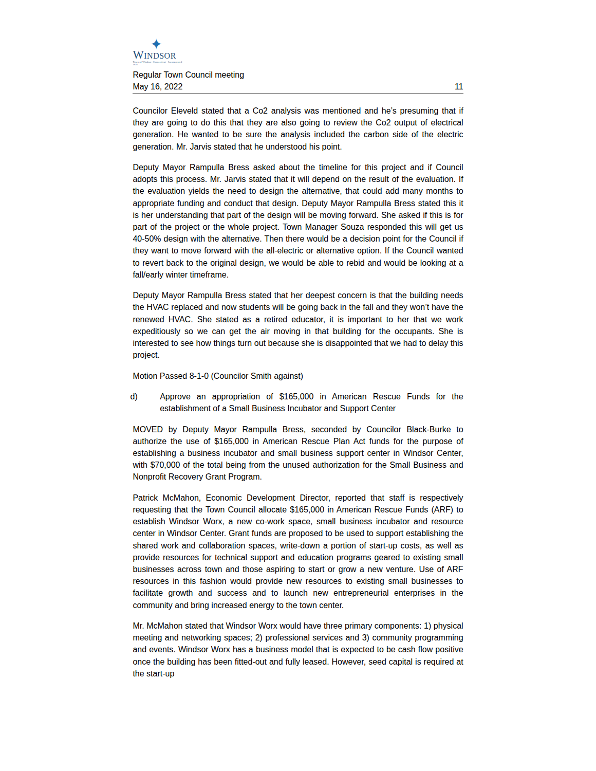✦ Windsor Town of Windsor, Connecticut · Incorporated 1633
Regular Town Council meeting May 16, 2022 11
Councilor Eleveld stated that a Co2 analysis was mentioned and he’s presuming that if they are going to do this that they are also going to review the Co2 output of electrical generation. He wanted to be sure the analysis included the carbon side of the electric generation. Mr. Jarvis stated that he understood his point.
Deputy Mayor Rampulla Bress asked about the timeline for this project and if Council adopts this process. Mr. Jarvis stated that it will depend on the result of the evaluation. If the evaluation yields the need to design the alternative, that could add many months to appropriate funding and conduct that design. Deputy Mayor Rampulla Bress stated this it is her understanding that part of the design will be moving forward. She asked if this is for part of the project or the whole project. Town Manager Souza responded this will get us 40-50% design with the alternative. Then there would be a decision point for the Council if they want to move forward with the all-electric or alternative option. If the Council wanted to revert back to the original design, we would be able to rebid and would be looking at a fall/early winter timeframe.
Deputy Mayor Rampulla Bress stated that her deepest concern is that the building needs the HVAC replaced and now students will be going back in the fall and they won’t have the renewed HVAC. She stated as a retired educator, it is important to her that we work expeditiously so we can get the air moving in that building for the occupants. She is interested to see how things turn out because she is disappointed that we had to delay this project.
Motion Passed 8-1-0 (Councilor Smith against)
d) Approve an appropriation of $165,000 in American Rescue Funds for the establishment of a Small Business Incubator and Support Center
MOVED by Deputy Mayor Rampulla Bress, seconded by Councilor Black-Burke to authorize the use of $165,000 in American Rescue Plan Act funds for the purpose of establishing a business incubator and small business support center in Windsor Center, with $70,000 of the total being from the unused authorization for the Small Business and Nonprofit Recovery Grant Program.
Patrick McMahon, Economic Development Director, reported that staff is respectively requesting that the Town Council allocate $165,000 in American Rescue Funds (ARF) to establish Windsor Worx, a new co-work space, small business incubator and resource center in Windsor Center. Grant funds are proposed to be used to support establishing the shared work and collaboration spaces, write-down a portion of start-up costs, as well as provide resources for technical support and education programs geared to existing small businesses across town and those aspiring to start or grow a new venture. Use of ARF resources in this fashion would provide new resources to existing small businesses to facilitate growth and success and to launch new entrepreneurial enterprises in the community and bring increased energy to the town center.
Mr. McMahon stated that Windsor Worx would have three primary components: 1) physical meeting and networking spaces; 2) professional services and 3) community programming and events. Windsor Worx has a business model that is expected to be cash flow positive once the building has been fitted-out and fully leased. However, seed capital is required at the start-up